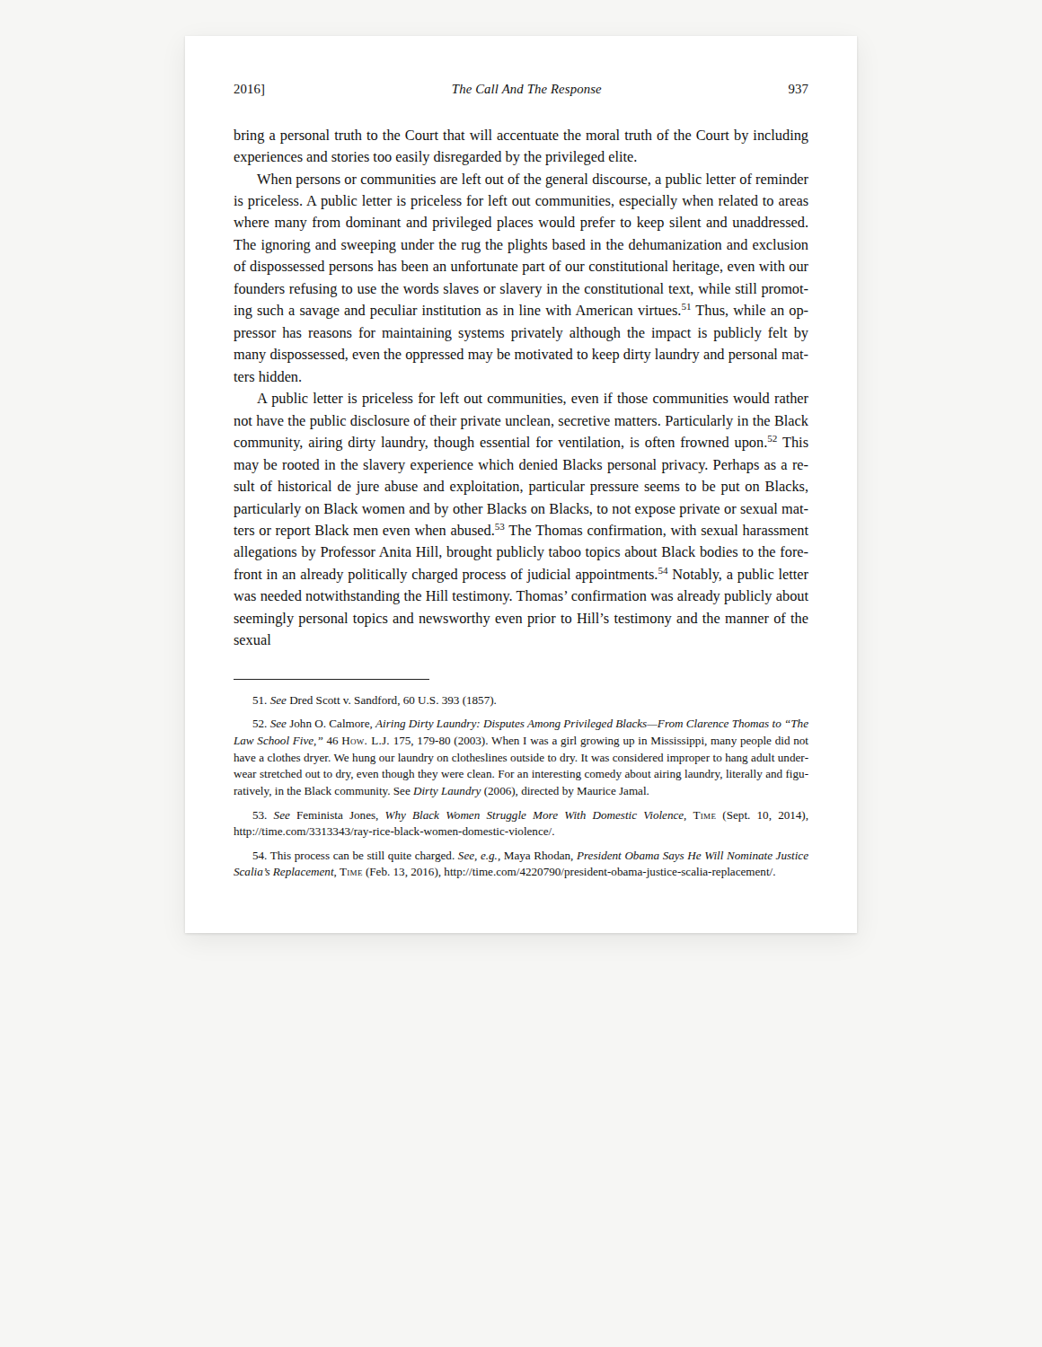2016] The Call And The Response 937
bring a personal truth to the Court that will accentuate the moral truth of the Court by including experiences and stories too easily disregarded by the privileged elite.
When persons or communities are left out of the general discourse, a public letter of reminder is priceless. A public letter is priceless for left out communities, especially when related to areas where many from dominant and privileged places would prefer to keep silent and unaddressed. The ignoring and sweeping under the rug the plights based in the dehumanization and exclusion of dispossessed persons has been an unfortunate part of our constitutional heritage, even with our founders refusing to use the words slaves or slavery in the constitutional text, while still promoting such a savage and peculiar institution as in line with American virtues.51 Thus, while an oppressor has reasons for maintaining systems privately although the impact is publicly felt by many dispossessed, even the oppressed may be motivated to keep dirty laundry and personal matters hidden.
A public letter is priceless for left out communities, even if those communities would rather not have the public disclosure of their private unclean, secretive matters. Particularly in the Black community, airing dirty laundry, though essential for ventilation, is often frowned upon.52 This may be rooted in the slavery experience which denied Blacks personal privacy. Perhaps as a result of historical de jure abuse and exploitation, particular pressure seems to be put on Blacks, particularly on Black women and by other Blacks on Blacks, to not expose private or sexual matters or report Black men even when abused.53 The Thomas confirmation, with sexual harassment allegations by Professor Anita Hill, brought publicly taboo topics about Black bodies to the forefront in an already politically charged process of judicial appointments.54 Notably, a public letter was needed notwithstanding the Hill testimony. Thomas’ confirmation was already publicly about seemingly personal topics and newsworthy even prior to Hill’s testimony and the manner of the sexual
51. See Dred Scott v. Sandford, 60 U.S. 393 (1857).
52. See John O. Calmore, Airing Dirty Laundry: Disputes Among Privileged Blacks—From Clarence Thomas to “The Law School Five,” 46 How. L.J. 175, 179-80 (2003). When I was a girl growing up in Mississippi, many people did not have a clothes dryer. We hung our laundry on clotheslines outside to dry. It was considered improper to hang adult underwear stretched out to dry, even though they were clean. For an interesting comedy about airing laundry, literally and figuratively, in the Black community. See Dirty Laundry (2006), directed by Maurice Jamal.
53. See Feminista Jones, Why Black Women Struggle More With Domestic Violence, Time (Sept. 10, 2014), http://time.com/3313343/ray-rice-black-women-domestic-violence/.
54. This process can be still quite charged. See, e.g., Maya Rhodan, President Obama Says He Will Nominate Justice Scalia’s Replacement, Time (Feb. 13, 2016), http://time.com/4220790/president-obama-justice-scalia-replacement/.